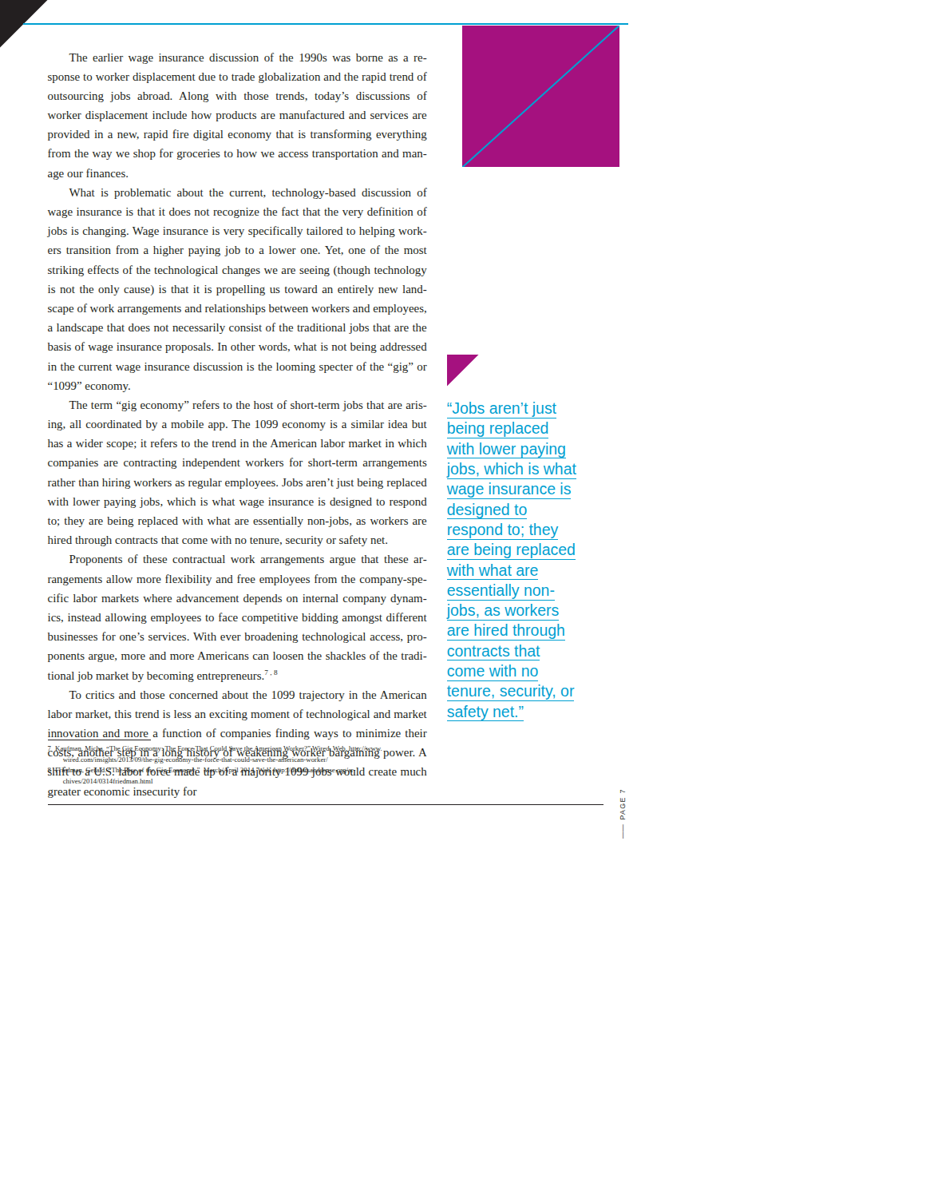The earlier wage insurance discussion of the 1990s was borne as a response to worker displacement due to trade globalization and the rapid trend of outsourcing jobs abroad. Along with those trends, today’s discussions of worker displacement include how products are manufactured and services are provided in a new, rapid fire digital economy that is transforming everything from the way we shop for groceries to how we access transportation and manage our finances.
What is problematic about the current, technology-based discussion of wage insurance is that it does not recognize the fact that the very definition of jobs is changing. Wage insurance is very specifically tailored to helping workers transition from a higher paying job to a lower one. Yet, one of the most striking effects of the technological changes we are seeing (though technology is not the only cause) is that it is propelling us toward an entirely new landscape of work arrangements and relationships between workers and employees, a landscape that does not necessarily consist of the traditional jobs that are the basis of wage insurance proposals. In other words, what is not being addressed in the current wage insurance discussion is the looming specter of the “gig” or “1099” economy.
The term “gig economy” refers to the host of short-term jobs that are arising, all coordinated by a mobile app. The 1099 economy is a similar idea but has a wider scope; it refers to the trend in the American labor market in which companies are contracting independent workers for short-term arrangements rather than hiring workers as regular employees. Jobs aren’t just being replaced with lower paying jobs, which is what wage insurance is designed to respond to; they are being replaced with what are essentially non-jobs, as workers are hired through contracts that come with no tenure, security or safety net.
Proponents of these contractual work arrangements argue that these arrangements allow more flexibility and free employees from the company-specific labor markets where advancement depends on internal company dynamics, instead allowing employees to face competitive bidding amongst different businesses for one’s services. With ever broadening technological access, proponents argue, more and more Americans can loosen the shackles of the traditional job market by becoming entrepreneurs.7 , 8
To critics and those concerned about the 1099 trajectory in the American labor market, this trend is less an exciting moment of technological and market innovation and more a function of companies finding ways to minimize their costs, another step in a long history of weakening worker bargaining power. A shift to a U.S. labor force made up of a majority 1099 jobs would create much greater economic insecurity for
“Jobs aren’t just being replaced with lower paying jobs, which is what wage insurance is designed to respond to; they are being replaced with what are essentially non-jobs, as workers are hired through contracts that come with no tenure, security, or safety net.”
7 Kaufman, Micha. “The Gig Economy: The Force That Could Save the American Worker?” Wired. Web. http://www.
wired.com/insights/2013/09/the-gig-economy-the-force-that-could-save-the-american-worker/
8 Friedman, Gerald. “The Rise of the Gig Economy.” March/April 2014. Web. http://dollarsandsense.org/ar-
chives/2014/0314friedman.html
Wage Insurance in an Era of Non-Traditional Work——Page 7